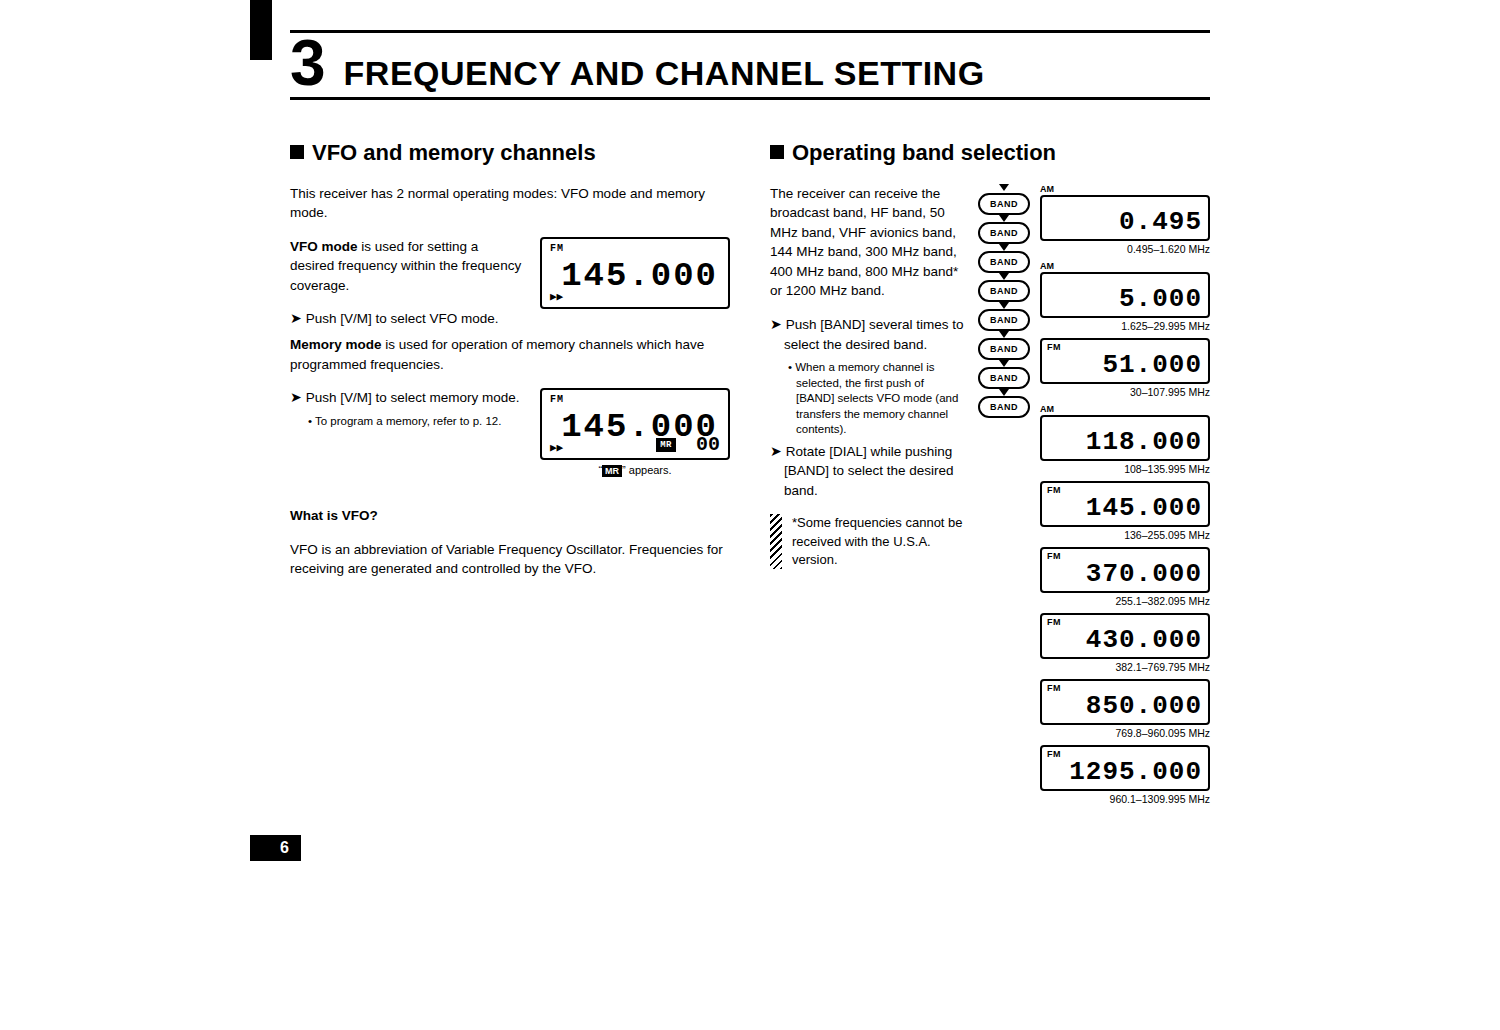3 FREQUENCY AND CHANNEL SETTING
VFO and memory channels
This receiver has 2 normal operating modes: VFO mode and memory mode.
FM
145.000
▶▶
VFO mode is used for setting a desired frequency within the frequency coverage.
➤ Push [V/M] to select VFO mode.
Memory mode is used for operation of memory channels which have programmed frequencies.
FM
145.000
▶▶
MR
00
“MR” appears.
➤ Push [V/M] to select memory mode.
• To program a memory, refer to p. 12.
What is VFO?
VFO is an abbreviation of Variable Frequency Oscillator. Frequencies for receiving are generated and controlled by the VFO.
Operating band selection
The receiver can receive the broadcast band, HF band, 50 MHz band, VHF avionics band, 144 MHz band, 300 MHz band, 400 MHz band, 800 MHz band* or 1200 MHz band.
➤ Push [BAND] several times to select the desired band.
• When a memory channel is selected, the first push of [BAND] selects VFO mode (and transfers the memory channel contents).
➤ Rotate [DIAL] while pushing [BAND] to select the desired band.
*Some frequencies cannot be received with the U.S.A. version.
BAND
BAND
BAND
BAND
BAND
BAND
BAND
BAND
AM
0.495
0.495–1.620 MHz
AM
5.000
1.625–29.995 MHz
FM
51.000
30–107.995 MHz
AM
118.000
108–135.995 MHz
FM
145.000
136–255.095 MHz
FM
370.000
255.1–382.095 MHz
FM
430.000
382.1–769.795 MHz
FM
850.000
769.8–960.095 MHz
FM
1295.000
960.1–1309.995 MHz
6